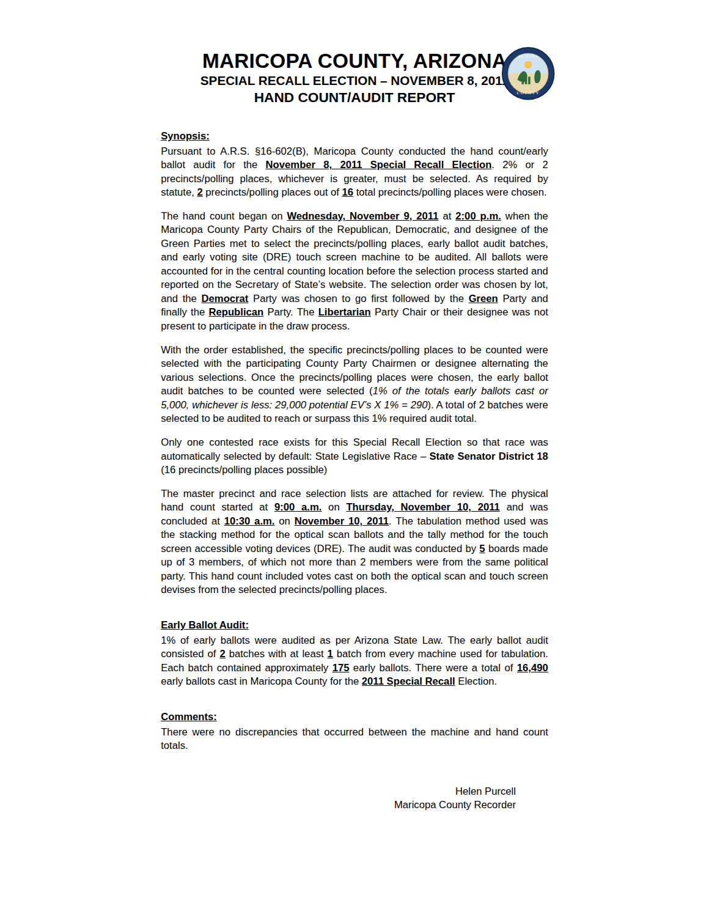ARIZONA COUNTY
MARICOPA COUNTY, ARIZONA
SPECIAL RECALL ELECTION – NOVEMBER 8, 2011
HAND COUNT/AUDIT REPORT
Synopsis:
Pursuant to A.R.S. §16-602(B), Maricopa County conducted the hand count/early ballot audit for the November 8, 2011 Special Recall Election. 2% or 2 precincts/polling places, whichever is greater, must be selected. As required by statute, 2 precincts/polling places out of 16 total precincts/polling places were chosen.
The hand count began on Wednesday, November 9, 2011 at 2:00 p.m. when the Maricopa County Party Chairs of the Republican, Democratic, and designee of the Green Parties met to select the precincts/polling places, early ballot audit batches, and early voting site (DRE) touch screen machine to be audited. All ballots were accounted for in the central counting location before the selection process started and reported on the Secretary of State’s website. The selection order was chosen by lot, and the Democrat Party was chosen to go first followed by the Green Party and finally the Republican Party. The Libertarian Party Chair or their designee was not present to participate in the draw process.
With the order established, the specific precincts/polling places to be counted were selected with the participating County Party Chairmen or designee alternating the various selections. Once the precincts/polling places were chosen, the early ballot audit batches to be counted were selected (1% of the totals early ballots cast or 5,000, whichever is less: 29,000 potential EV’s X 1% = 290). A total of 2 batches were selected to be audited to reach or surpass this 1% required audit total.
Only one contested race exists for this Special Recall Election so that race was automatically selected by default: State Legislative Race – State Senator District 18 (16 precincts/polling places possible)
The master precinct and race selection lists are attached for review. The physical hand count started at 9:00 a.m. on Thursday, November 10, 2011 and was concluded at 10:30 a.m. on November 10, 2011. The tabulation method used was the stacking method for the optical scan ballots and the tally method for the touch screen accessible voting devices (DRE). The audit was conducted by 5 boards made up of 3 members, of which not more than 2 members were from the same political party. This hand count included votes cast on both the optical scan and touch screen devises from the selected precincts/polling places.
Early Ballot Audit:
1% of early ballots were audited as per Arizona State Law. The early ballot audit consisted of 2 batches with at least 1 batch from every machine used for tabulation. Each batch contained approximately 175 early ballots. There were a total of 16,490 early ballots cast in Maricopa County for the 2011 Special Recall Election.
Comments:
There were no discrepancies that occurred between the machine and hand count totals.
Helen Purcell
Maricopa County Recorder